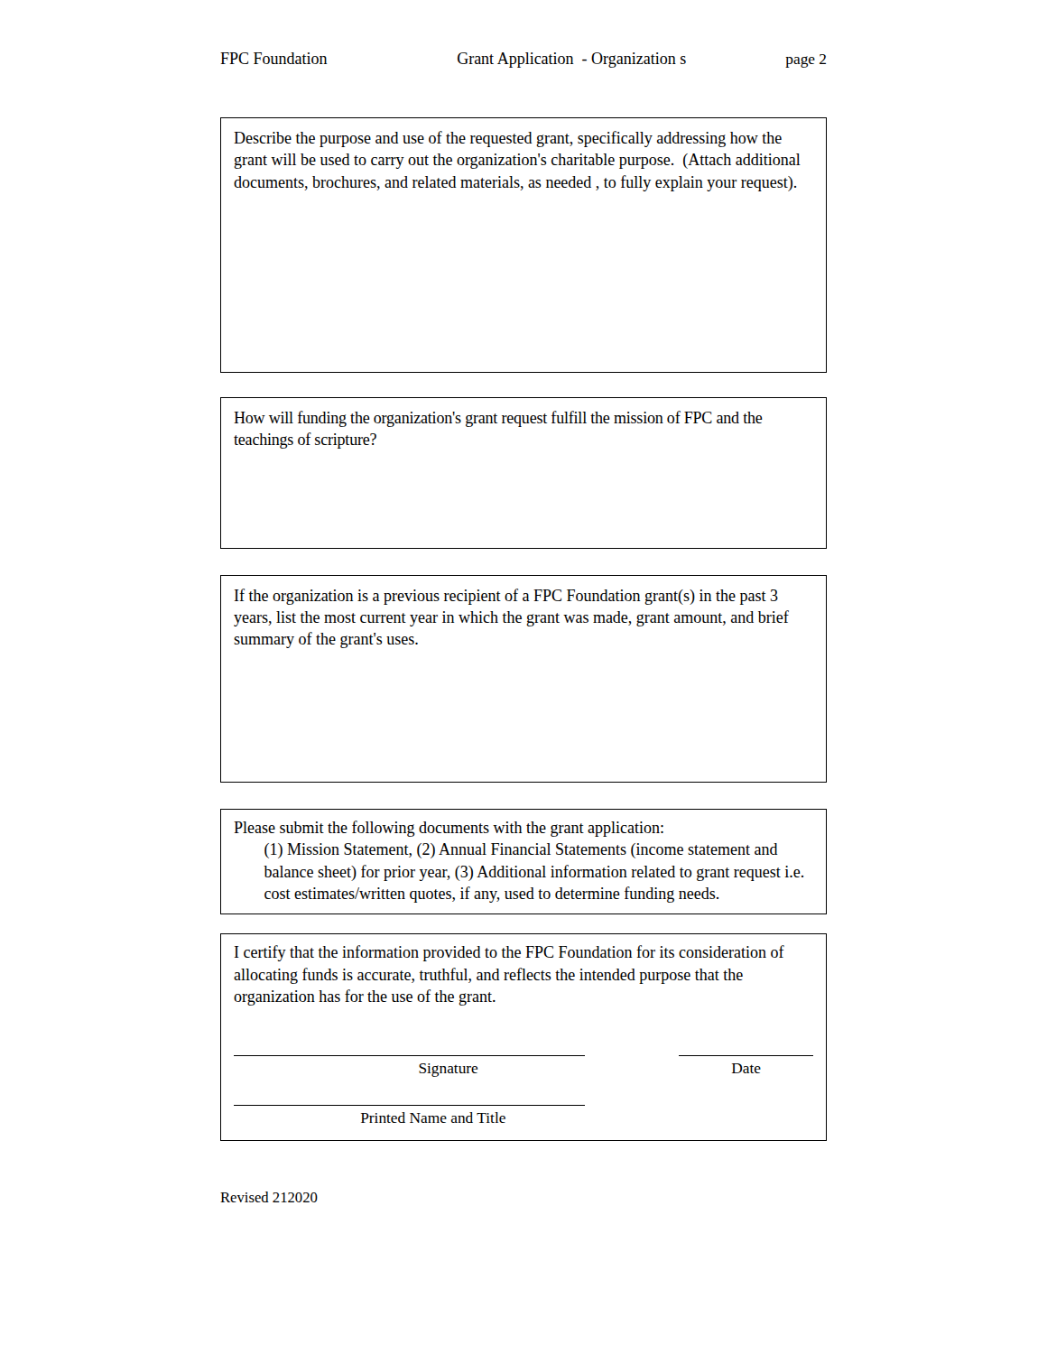FPC Foundation
Grant Application - Organization s
page 2
Describe the purpose and use of the requested grant, specifically addressing how the grant will be used to carry out the organization's charitable purpose. (Attach additional documents, brochures, and related materials, as needed , to fully explain your request).
How will funding the organization's grant request fulfill the mission of FPC and the teachings of scripture?
If the organization is a previous recipient of a FPC Foundation grant(s) in the past 3 years, list the most current year in which the grant was made, grant amount, and brief summary of the grant's uses.
Please submit the following documents with the grant application:
(1) Mission Statement, (2) Annual Financial Statements (income statement and balance sheet) for prior year, (3) Additional information related to grant request i.e. cost estimates/written quotes, if any, used to determine funding needs.
I certify that the information provided to the FPC Foundation for its consideration of allocating funds is accurate, truthful, and reflects the intended purpose that the organization has for the use of the grant.
Signature
Date
Printed Name and Title
Revised 212020